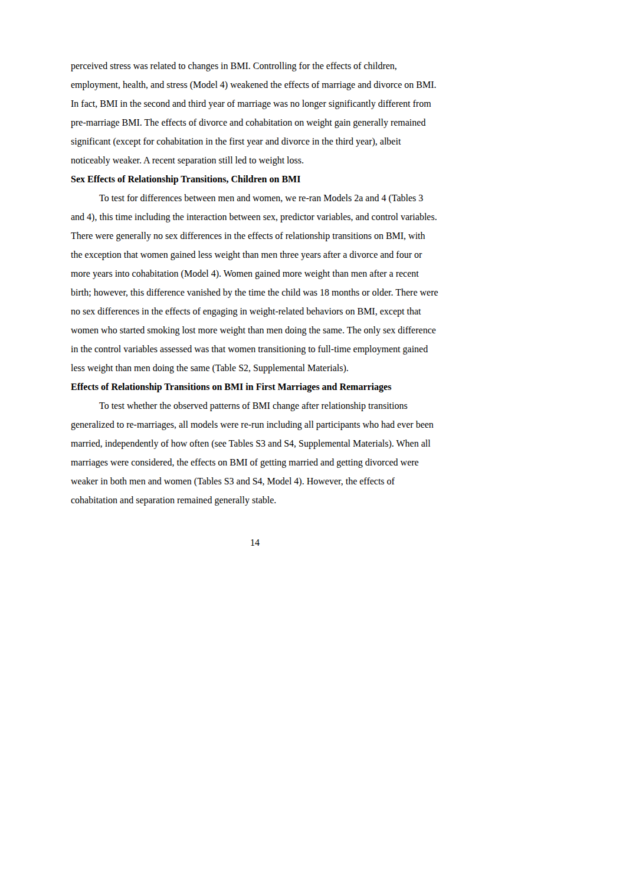perceived stress was related to changes in BMI. Controlling for the effects of children, employment, health, and stress (Model 4) weakened the effects of marriage and divorce on BMI. In fact, BMI in the second and third year of marriage was no longer significantly different from pre-marriage BMI. The effects of divorce and cohabitation on weight gain generally remained significant (except for cohabitation in the first year and divorce in the third year), albeit noticeably weaker. A recent separation still led to weight loss.
Sex Effects of Relationship Transitions, Children on BMI
To test for differences between men and women, we re-ran Models 2a and 4 (Tables 3 and 4), this time including the interaction between sex, predictor variables, and control variables. There were generally no sex differences in the effects of relationship transitions on BMI, with the exception that women gained less weight than men three years after a divorce and four or more years into cohabitation (Model 4). Women gained more weight than men after a recent birth; however, this difference vanished by the time the child was 18 months or older. There were no sex differences in the effects of engaging in weight-related behaviors on BMI, except that women who started smoking lost more weight than men doing the same. The only sex difference in the control variables assessed was that women transitioning to full-time employment gained less weight than men doing the same (Table S2, Supplemental Materials).
Effects of Relationship Transitions on BMI in First Marriages and Remarriages
To test whether the observed patterns of BMI change after relationship transitions generalized to re-marriages, all models were re-run including all participants who had ever been married, independently of how often (see Tables S3 and S4, Supplemental Materials). When all marriages were considered, the effects on BMI of getting married and getting divorced were weaker in both men and women (Tables S3 and S4, Model 4). However, the effects of cohabitation and separation remained generally stable.
14